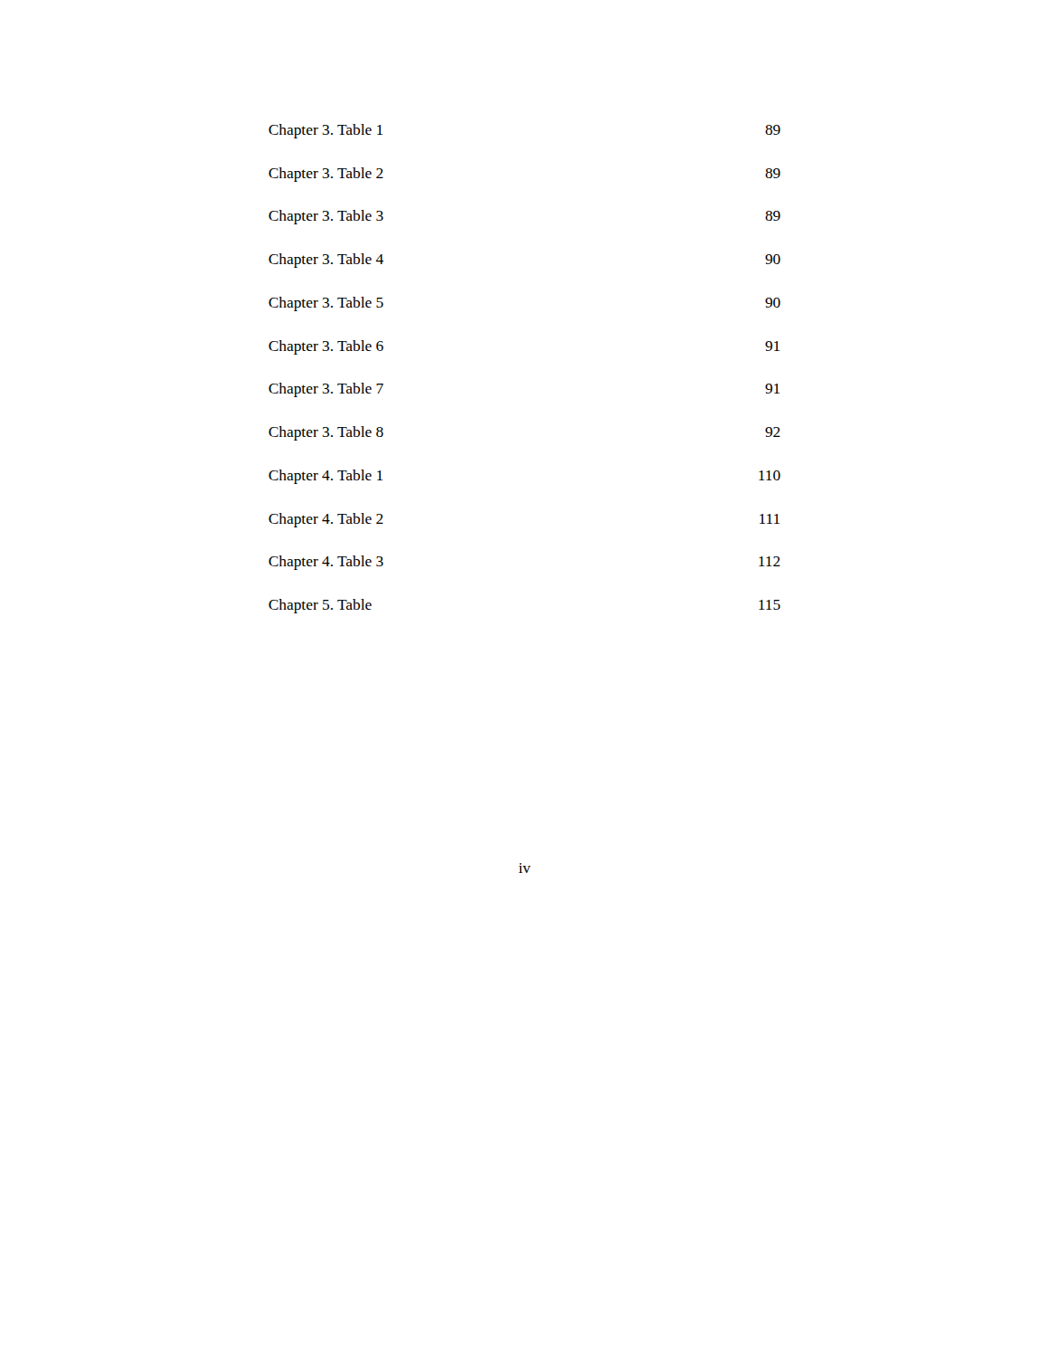| Chapter 3. Table 1 | 89 |
| Chapter 3. Table 2 | 89 |
| Chapter 3. Table 3 | 89 |
| Chapter 3. Table 4 | 90 |
| Chapter 3. Table 5 | 90 |
| Chapter 3. Table 6 | 91 |
| Chapter 3. Table 7 | 91 |
| Chapter 3. Table 8 | 92 |
| Chapter 4. Table 1 | 110 |
| Chapter 4. Table 2 | 111 |
| Chapter 4. Table 3 | 112 |
| Chapter 5. Table | 115 |
iv